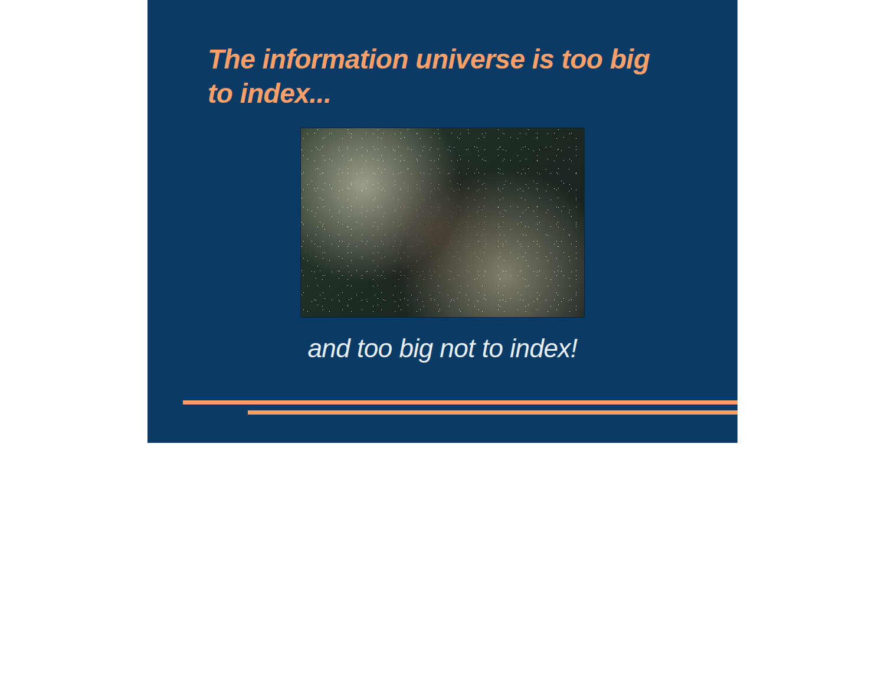The information universe is too big to index...
and too big not to index!